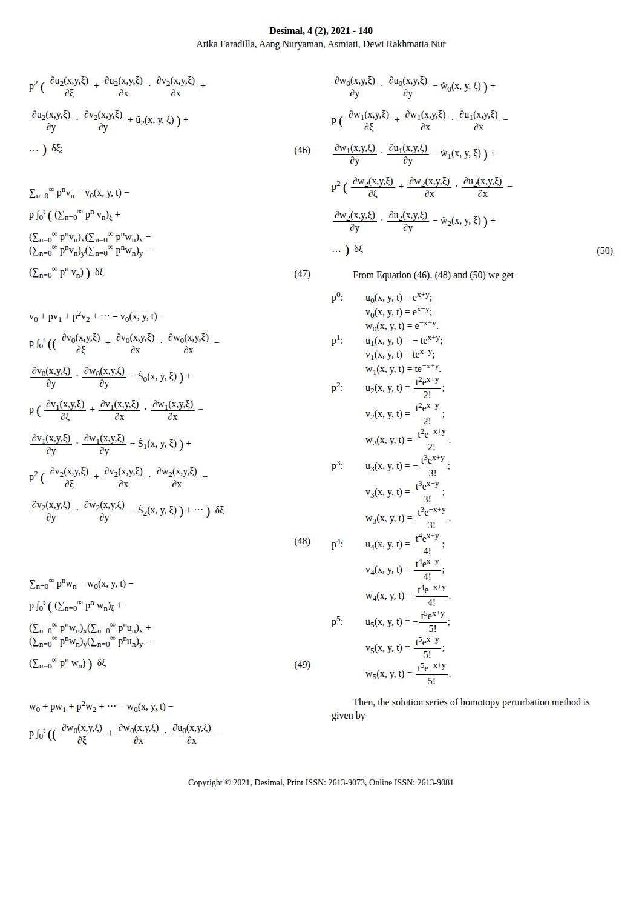Desimal, 4 (2), 2021 - 140
Atika Faradilla, Aang Nuryaman, Asmiati, Dewi Rakhmatia Nur
p2 ( ∂u2(x,y,ξ)∂ξ + ∂u2(x,y,ξ)∂x · ∂v2(x,y,ξ)∂x +
∂u2(x,y,ξ)∂y · ∂v2(x,y,ξ)∂y + ũ2(x, y, ξ) ) +
… ) δξ;
(46)
∑n=0∞ pnvn = v0(x, y, t) −
p ∫0t ( (∑n=0∞ pn vn)ξ +
(∑n=0∞ pnvn)x(∑n=0∞ pnwn)x −
(∑n=0∞ pnvn)y(∑n=0∞ pnwn)y −
(∑n=0∞ pn vn) ) δξ
(47)
v0 + pv1 + p2v2 + ··· = v0(x, y, t) −
p ∫0t (( ∂v0(x,y,ξ)∂ξ + ∂v0(x,y,ξ)∂x · ∂w0(x,y,ξ)∂x −
∂v0(x,y,ξ)∂y · ∂w0(x,y,ξ)∂y − Ṡ0(x, y, ξ) ) +
p ( ∂v1(x,y,ξ)∂ξ + ∂v1(x,y,ξ)∂x · ∂w1(x,y,ξ)∂x −
∂v1(x,y,ξ)∂y · ∂w1(x,y,ξ)∂y − Ṡ1(x, y, ξ) ) +
p2 ( ∂v2(x,y,ξ)∂ξ + ∂v2(x,y,ξ)∂x · ∂w2(x,y,ξ)∂x −
∂v2(x,y,ξ)∂y · ∂w2(x,y,ξ)∂y − Ṡ2(x, y, ξ) ) + ··· ) δξ
(48)
∑n=0∞ pnwn = w0(x, y, t) −
p ∫0t ( (∑n=0∞ pn wn)ξ +
(∑n=0∞ pnwn)x(∑n=0∞ pnun)x +
(∑n=0∞ pnwn)y(∑n=0∞ pnun)y −
(∑n=0∞ pn wn) ) δξ
(49)
w0 + pw1 + p2w2 + ··· = w0(x, y, t) −
p ∫0t (( ∂w0(x,y,ξ)∂ξ + ∂w0(x,y,ξ)∂x · ∂u0(x,y,ξ)∂x −
∂w0(x,y,ξ)∂y · ∂u0(x,y,ξ)∂y − ẅ0(x, y, ξ) ) +
p ( ∂w1(x,y,ξ)∂ξ + ∂w1(x,y,ξ)∂x · ∂u1(x,y,ξ)∂x −
∂w1(x,y,ξ)∂y · ∂u1(x,y,ξ)∂y − ẅ1(x, y, ξ) ) +
p2 ( ∂w2(x,y,ξ)∂ξ + ∂w2(x,y,ξ)∂x · ∂u2(x,y,ξ)∂x −
∂w2(x,y,ξ)∂y · ∂u2(x,y,ξ)∂y − ẅ2(x, y, ξ) ) +
… ) δξ
(50)
From Equation (46), (48) and (50) we get
p0:
u0(x, y, t) = ex+y;
v0(x, y, t) = ex−y;
w0(x, y, t) = e−x+y.
p1:
u1(x, y, t) = − tex+y;
v1(x, y, t) = tex−y;
w1(x, y, t) = te−x+y.
p2:
u2(x, y, t) = t2ex+y 2!;
v2(x, y, t) = t2ex−y 2!;
w2(x, y, t) = t2e−x+y 2!.
p3:
u3(x, y, t) = −t3ex+y 3!;
v3(x, y, t) = t3ex−y 3!;
w3(x, y, t) = t3e−x+y 3!.
p4:
u4(x, y, t) = t4ex+y 4!;
v4(x, y, t) = t4ex−y 4!;
w4(x, y, t) = t4e−x+y 4!.
p5:
u5(x, y, t) = −t5ex+y 5!;
v5(x, y, t) = t5ex−y 5!;
w5(x, y, t) = t5e−x+y 5!.
Then, the solution series of homotopy perturbation method is given by
Copyright © 2021, Desimal, Print ISSN: 2613-9073, Online ISSN: 2613-9081